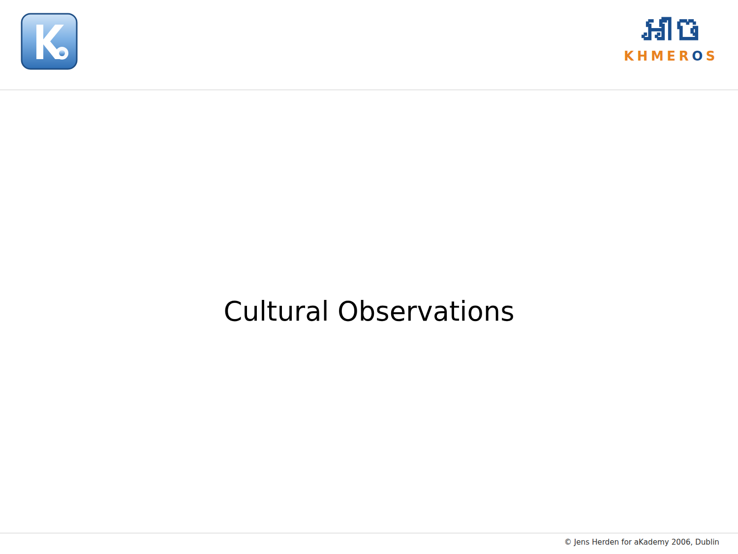អាច
KHMEROS
Cultural Observations
© Jens Herden for aKademy 2006, Dublin